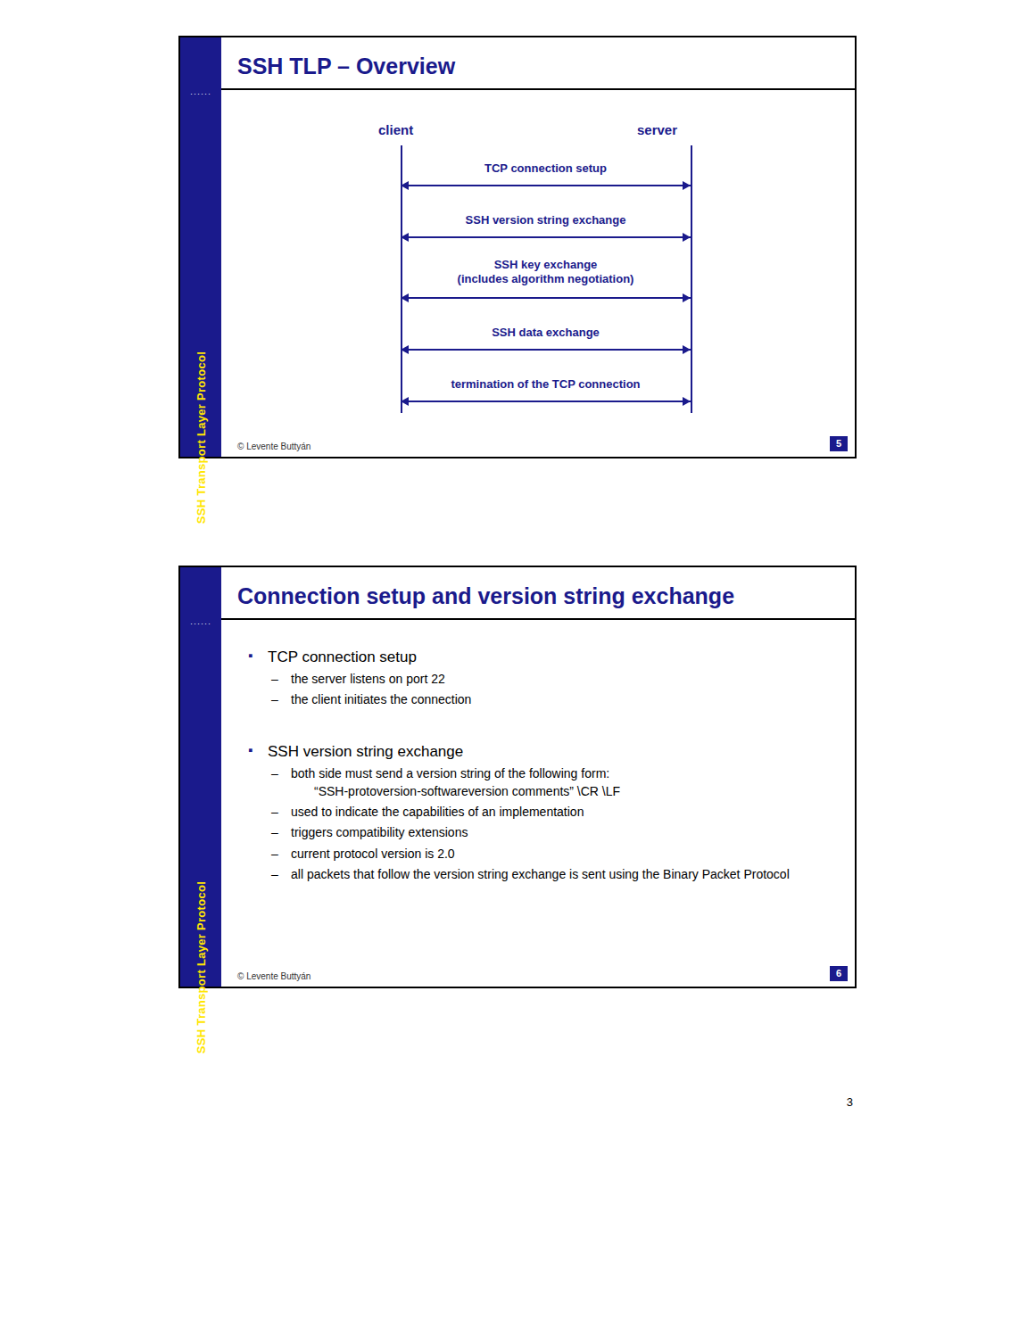······
SSH Transport Layer Protocol
SSH TLP – Overview
client server
TCP connection setup
SSH version string exchange
SSH key exchange
(includes algorithm negotiation)
SSH data exchange
termination of the TCP connection
© Levente Buttyán 5
······
SSH Transport Layer Protocol
Connection setup and version string exchange
TCP connection setup
the server listens on port 22
the client initiates the connection
SSH version string exchange
both side must send a version string of the following form: “SSH-protoversion-softwareversion comments” \CR \LF
used to indicate the capabilities of an implementation
triggers compatibility extensions
current protocol version is 2.0
all packets that follow the version string exchange is sent using the Binary Packet Protocol
© Levente Buttyán 6
3